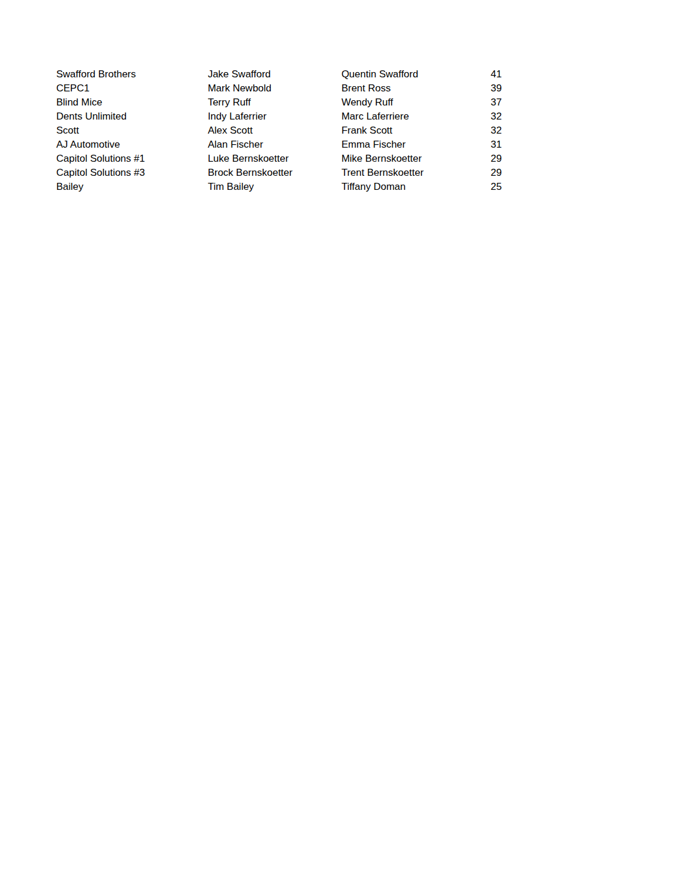| Swafford Brothers | Jake Swafford | Quentin Swafford | 41 |
| CEPC1 | Mark Newbold | Brent Ross | 39 |
| Blind Mice | Terry Ruff | Wendy Ruff | 37 |
| Dents Unlimited | Indy Laferrier | Marc Laferriere | 32 |
| Scott | Alex Scott | Frank Scott | 32 |
| AJ Automotive | Alan Fischer | Emma Fischer | 31 |
| Capitol Solutions #1 | Luke Bernskoetter | Mike Bernskoetter | 29 |
| Capitol Solutions #3 | Brock Bernskoetter | Trent Bernskoetter | 29 |
| Bailey | Tim Bailey | Tiffany Doman | 25 |